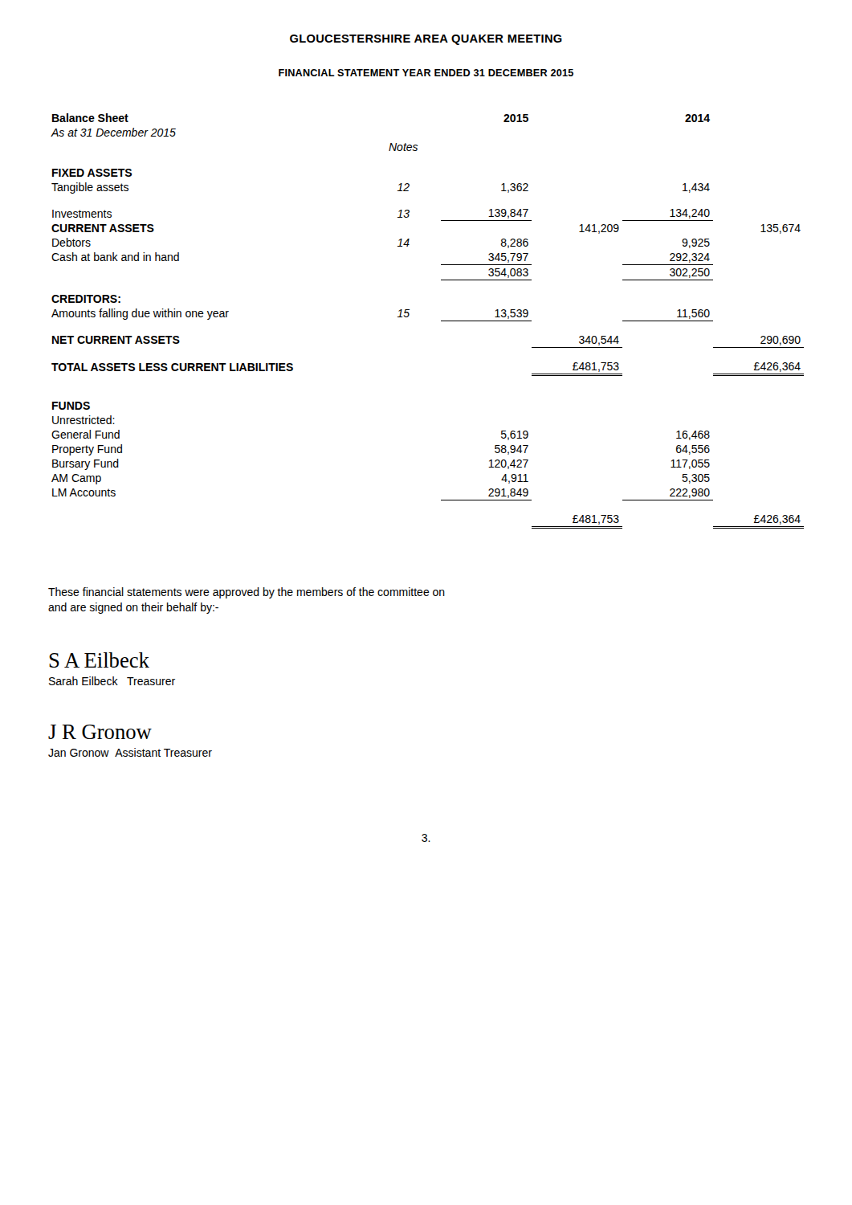GLOUCESTERSHIRE AREA QUAKER MEETING
FINANCIAL STATEMENT YEAR ENDED 31 DECEMBER 2015
| Balance Sheet | | 2015 | | 2014 | |
| As at 31 December 2015 | | | | | |
| | Notes | | | | |
| FIXED ASSETS | | | | | |
| Tangible assets | 12 | 1,362 | | 1,434 | |
| Investments | 13 | 139,847 | | 134,240 | |
| CURRENT ASSETS | | | 141,209 | | 135,674 |
| Debtors | 14 | 8,286 | | 9,925 | |
| Cash at bank and in hand | | 345,797 | | 292,324 | |
| | | 354,083 | | 302,250 | |
| CREDITORS: | | | | | |
| Amounts falling due within one year | 15 | 13,539 | | 11,560 | |
| NET CURRENT ASSETS | | | 340,544 | | 290,690 |
| TOTAL ASSETS LESS CURRENT LIABILITIES | | | £481,753 | | £426,364 |
| FUNDS | | | | | |
| Unrestricted: | | | | | |
| General Fund | | 5,619 | | 16,468 | |
| Property Fund | | 58,947 | | 64,556 | |
| Bursary Fund | | 120,427 | | 117,055 | |
| AM Camp | | 4,911 | | 5,305 | |
| LM Accounts | | 291,849 | | 222,980 | |
| | | | £481,753 | | £426,364 |
These financial statements were approved by the members of the committee on
and are signed on their behalf by:-
S A Eilbeck
Sarah Eilbeck Treasurer
J R Gronow
Jan Gronow Assistant Treasurer
3.